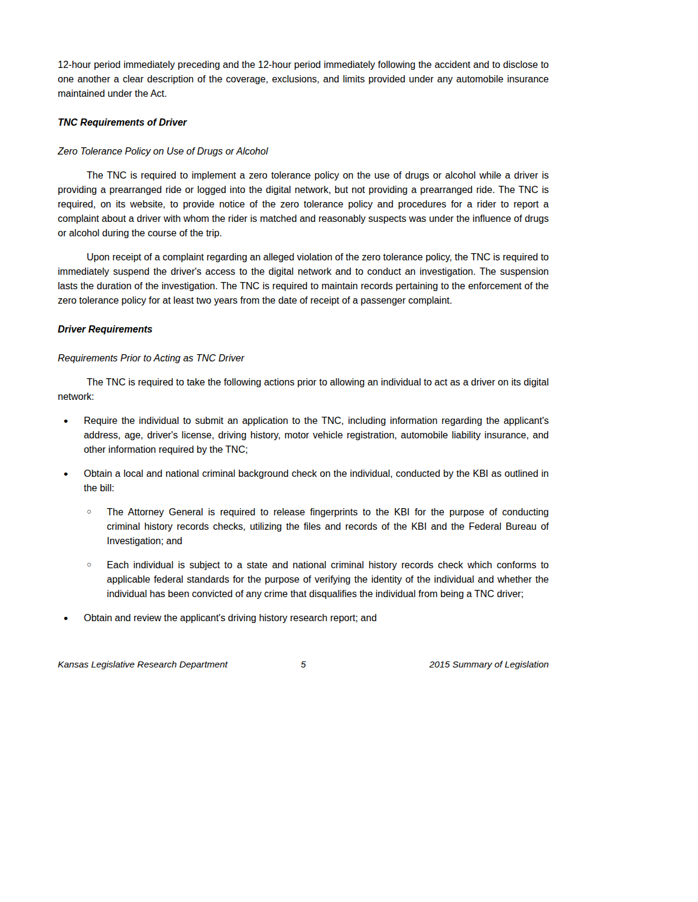12-hour period immediately preceding and the 12-hour period immediately following the accident and to disclose to one another a clear description of the coverage, exclusions, and limits provided under any automobile insurance maintained under the Act.
TNC Requirements of Driver
Zero Tolerance Policy on Use of Drugs or Alcohol
The TNC is required to implement a zero tolerance policy on the use of drugs or alcohol while a driver is providing a prearranged ride or logged into the digital network, but not providing a prearranged ride. The TNC is required, on its website, to provide notice of the zero tolerance policy and procedures for a rider to report a complaint about a driver with whom the rider is matched and reasonably suspects was under the influence of drugs or alcohol during the course of the trip.
Upon receipt of a complaint regarding an alleged violation of the zero tolerance policy, the TNC is required to immediately suspend the driver's access to the digital network and to conduct an investigation. The suspension lasts the duration of the investigation. The TNC is required to maintain records pertaining to the enforcement of the zero tolerance policy for at least two years from the date of receipt of a passenger complaint.
Driver Requirements
Requirements Prior to Acting as TNC Driver
The TNC is required to take the following actions prior to allowing an individual to act as a driver on its digital network:
Require the individual to submit an application to the TNC, including information regarding the applicant's address, age, driver's license, driving history, motor vehicle registration, automobile liability insurance, and other information required by the TNC;
Obtain a local and national criminal background check on the individual, conducted by the KBI as outlined in the bill:
The Attorney General is required to release fingerprints to the KBI for the purpose of conducting criminal history records checks, utilizing the files and records of the KBI and the Federal Bureau of Investigation; and
Each individual is subject to a state and national criminal history records check which conforms to applicable federal standards for the purpose of verifying the identity of the individual and whether the individual has been convicted of any crime that disqualifies the individual from being a TNC driver;
Obtain and review the applicant's driving history research report; and
Kansas Legislative Research Department
5
2015 Summary of Legislation